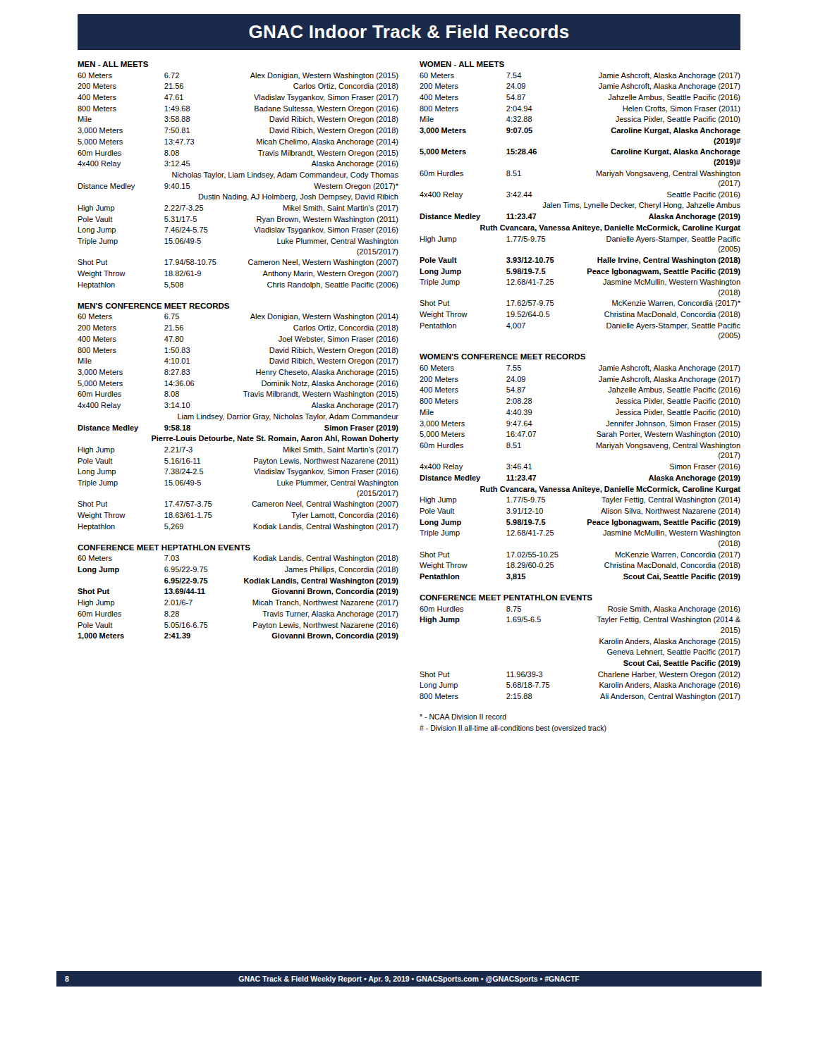GNAC Indoor Track & Field Records
MEN - ALL MEETS
| 60 Meters | 6.72 | Alex Donigian, Western Washington (2015) |
| 200 Meters | 21.56 | Carlos Ortiz, Concordia (2018) |
| 400 Meters | 47.61 | Vladislav Tsygankov, Simon Fraser (2017) |
| 800 Meters | 1:49.68 | Badane Sultessa, Western Oregon (2016) |
| Mile | 3:58.88 | David Ribich, Western Oregon (2018) |
| 3,000 Meters | 7:50.81 | David Ribich, Western Oregon (2018) |
| 5,000 Meters | 13:47.73 | Micah Chelimo, Alaska Anchorage (2014) |
| 60m Hurdles | 8.08 | Travis Milbrandt, Western Oregon (2015) |
| 4x400 Relay | 3:12.45 | Alaska Anchorage (2016) |
| Nicholas Taylor, Liam Lindsey, Adam Commandeur, Cody Thomas |
| Distance Medley | 9:40.15 | Western Oregon (2017)* |
| Dustin Nading, AJ Holmberg, Josh Dempsey, David Ribich |
| High Jump | 2.22/7-3.25 | Mikel Smith, Saint Martin's (2017) |
| Pole Vault | 5.31/17-5 | Ryan Brown, Western Washington (2011) |
| Long Jump | 7.46/24-5.75 | Vladislav Tsygankov, Simon Fraser (2016) |
| Triple Jump | 15.06/49-5 | Luke Plummer, Central Washington (2015/2017) |
| Shot Put | 17.94/58-10.75 | Cameron Neel, Western Washington (2007) |
| Weight Throw | 18.82/61-9 | Anthony Marin, Western Oregon (2007) |
| Heptathlon | 5,508 | Chris Randolph, Seattle Pacific (2006) |
MEN'S CONFERENCE MEET RECORDS
| 60 Meters | 6.75 | Alex Donigian, Western Washington (2014) |
| 200 Meters | 21.56 | Carlos Ortiz, Concordia (2018) |
| 400 Meters | 47.80 | Joel Webster, Simon Fraser (2016) |
| 800 Meters | 1:50.83 | David Ribich, Western Oregon (2018) |
| Mile | 4:10.01 | David Ribich, Western Oregon (2017) |
| 3,000 Meters | 8:27.83 | Henry Cheseto, Alaska Anchorage (2015) |
| 5,000 Meters | 14:36.06 | Dominik Notz, Alaska Anchorage (2016) |
| 60m Hurdles | 8.08 | Travis Milbrandt, Western Washington (2015) |
| 4x400 Relay | 3:14.10 | Alaska Anchorage (2017) |
| Liam Lindsey, Darrior Gray, Nicholas Taylor, Adam Commandeur |
| Distance Medley | 9:58.18 | Simon Fraser (2019) |
| Pierre-Louis Detourbe, Nate St. Romain, Aaron Ahl, Rowan Doherty |
| High Jump | 2.21/7-3 | Mikel Smith, Saint Martin's (2017) |
| Pole Vault | 5.16/16-11 | Payton Lewis, Northwest Nazarene (2011) |
| Long Jump | 7.38/24-2.5 | Vladislav Tsygankov, Simon Fraser (2016) |
| Triple Jump | 15.06/49-5 | Luke Plummer, Central Washington (2015/2017) |
| Shot Put | 17.47/57-3.75 | Cameron Neel, Central Washington (2007) |
| Weight Throw | 18.63/61-1.75 | Tyler Lamott, Concordia (2016) |
| Heptathlon | 5,269 | Kodiak Landis, Central Washington (2017) |
CONFERENCE MEET HEPTATHLON EVENTS
| 60 Meters | 7.03 | Kodiak Landis, Central Washington (2018) |
| Long Jump | 6.95/22-9.75 | James Phillips, Concordia (2018) |
| | 6.95/22-9.75 | Kodiak Landis, Central Washington (2019) |
| Shot Put | 13.69/44-11 | Giovanni Brown, Concordia (2019) |
| High Jump | 2.01/6-7 | Micah Tranch, Northwest Nazarene (2017) |
| 60m Hurdles | 8.28 | Travis Turner, Alaska Anchorage (2017) |
| Pole Vault | 5.05/16-6.75 | Payton Lewis, Northwest Nazarene (2016) |
| 1,000 Meters | 2:41.39 | Giovanni Brown, Concordia (2019) |
WOMEN - ALL MEETS
| 60 Meters | 7.54 | Jamie Ashcroft, Alaska Anchorage (2017) |
| 200 Meters | 24.09 | Jamie Ashcroft, Alaska Anchorage (2017) |
| 400 Meters | 54.87 | Jahzelle Ambus, Seattle Pacific (2016) |
| 800 Meters | 2:04.94 | Helen Crofts, Simon Fraser (2011) |
| Mile | 4:32.88 | Jessica Pixler, Seattle Pacific (2010) |
| 3,000 Meters | 9:07.05 | Caroline Kurgat, Alaska Anchorage (2019)# |
| 5,000 Meters | 15:28.46 | Caroline Kurgat, Alaska Anchorage (2019)# |
| 60m Hurdles | 8.51 | Mariyah Vongsaveng, Central Washington (2017) |
| 4x400 Relay | 3:42.44 | Seattle Pacific (2016) |
| Jalen Tims, Lynelle Decker, Cheryl Hong, Jahzelle Ambus |
| Distance Medley | 11:23.47 | Alaska Anchorage (2019) |
| Ruth Cvancara, Vanessa Aniteye, Danielle McCormick, Caroline Kurgat |
| High Jump | 1.77/5-9.75 | Danielle Ayers-Stamper, Seattle Pacific (2005) |
| Pole Vault | 3.93/12-10.75 | Halle Irvine, Central Washington (2018) |
| Long Jump | 5.98/19-7.5 | Peace Igbonagwam, Seattle Pacific (2019) |
| Triple Jump | 12.68/41-7.25 | Jasmine McMullin, Western Washington (2018) |
| Shot Put | 17.62/57-9.75 | McKenzie Warren, Concordia (2017)* |
| Weight Throw | 19.52/64-0.5 | Christina MacDonald, Concordia (2018) |
| Pentathlon | 4,007 | Danielle Ayers-Stamper, Seattle Pacific (2005) |
WOMEN'S CONFERENCE MEET RECORDS
| 60 Meters | 7.55 | Jamie Ashcroft, Alaska Anchorage (2017) |
| 200 Meters | 24.09 | Jamie Ashcroft, Alaska Anchorage (2017) |
| 400 Meters | 54.87 | Jahzelle Ambus, Seattle Pacific (2016) |
| 800 Meters | 2:08.28 | Jessica Pixler, Seattle Pacific (2010) |
| Mile | 4:40.39 | Jessica Pixler, Seattle Pacific (2010) |
| 3,000 Meters | 9:47.64 | Jennifer Johnson, Simon Fraser (2015) |
| 5,000 Meters | 16:47.07 | Sarah Porter, Western Washington (2010) |
| 60m Hurdles | 8.51 | Mariyah Vongsaveng, Central Washington (2017) |
| 4x400 Relay | 3:46.41 | Simon Fraser (2016) |
| Distance Medley | 11:23.47 | Alaska Anchorage (2019) |
| Ruth Cvancara, Vanessa Aniteye, Danielle McCormick, Caroline Kurgat |
| High Jump | 1.77/5-9.75 | Tayler Fettig, Central Washington (2014) |
| Pole Vault | 3.91/12-10 | Alison Silva, Northwest Nazarene (2014) |
| Long Jump | 5.98/19-7.5 | Peace Igbonagwam, Seattle Pacific (2019) |
| Triple Jump | 12.68/41-7.25 | Jasmine McMullin, Western Washington (2018) |
| Shot Put | 17.02/55-10.25 | McKenzie Warren, Concordia (2017) |
| Weight Throw | 18.29/60-0.25 | Christina MacDonald, Concordia (2018) |
| Pentathlon | 3,815 | Scout Cai, Seattle Pacific (2019) |
CONFERENCE MEET PENTATHLON EVENTS
| 60m Hurdles | 8.75 | Rosie Smith, Alaska Anchorage (2016) |
| High Jump | 1.69/5-6.5 | Tayler Fettig, Central Washington (2014 & 2015) |
| | | Karolin Anders, Alaska Anchorage (2015) |
| | | Geneva Lehnert, Seattle Pacific (2017) |
| | | Scout Cai, Seattle Pacific (2019) |
| Shot Put | 11.96/39-3 | Charlene Harber, Western Oregon (2012) |
| Long Jump | 5.68/18-7.75 | Karolin Anders, Alaska Anchorage (2016) |
| 800 Meters | 2:15.88 | Ali Anderson, Central Washington (2017) |
* - NCAA Division II record
# - Division II all-time all-conditions best (oversized track)
8
GNAC Track & Field Weekly Report • Apr. 9, 2019 • GNACSports.com • @GNACSports • #GNACTF